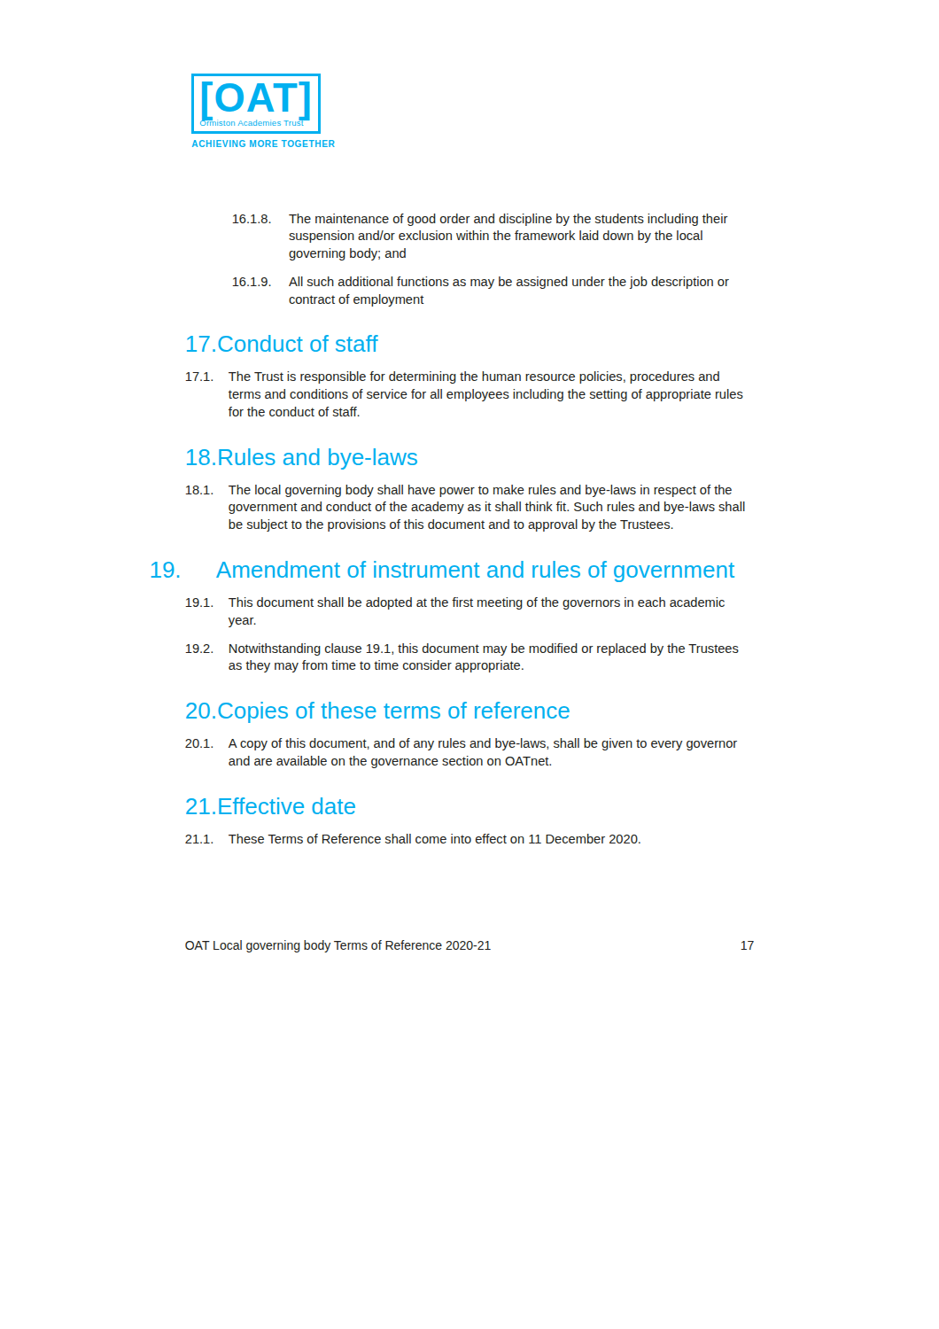[OAT] Ormiston Academies Trust
ACHIEVING MORE TOGETHER
16.1.8.
The maintenance of good order and discipline by the students including their suspension and/or exclusion within the framework laid down by the local governing body; and
16.1.9.
All such additional functions as may be assigned under the job description or contract of employment
17. Conduct of staff
17.1.
The Trust is responsible for determining the human resource policies, procedures and terms and conditions of service for all employees including the setting of appropriate rules for the conduct of staff.
18. Rules and bye-laws
18.1.
The local governing body shall have power to make rules and bye-laws in respect of the government and conduct of the academy as it shall think fit. Such rules and bye-laws shall be subject to the provisions of this document and to approval by the Trustees.
19. Amendment of instrument and rules of government
19.1.
This document shall be adopted at the first meeting of the governors in each academic year.
19.2.
Notwithstanding clause 19.1, this document may be modified or replaced by the Trustees as they may from time to time consider appropriate.
20. Copies of these terms of reference
20.1.
A copy of this document, and of any rules and bye-laws, shall be given to every governor and are available on the governance section on OATnet.
21. Effective date
21.1.
These Terms of Reference shall come into effect on 11 December 2020.
OAT Local governing body Terms of Reference 2020-21
17